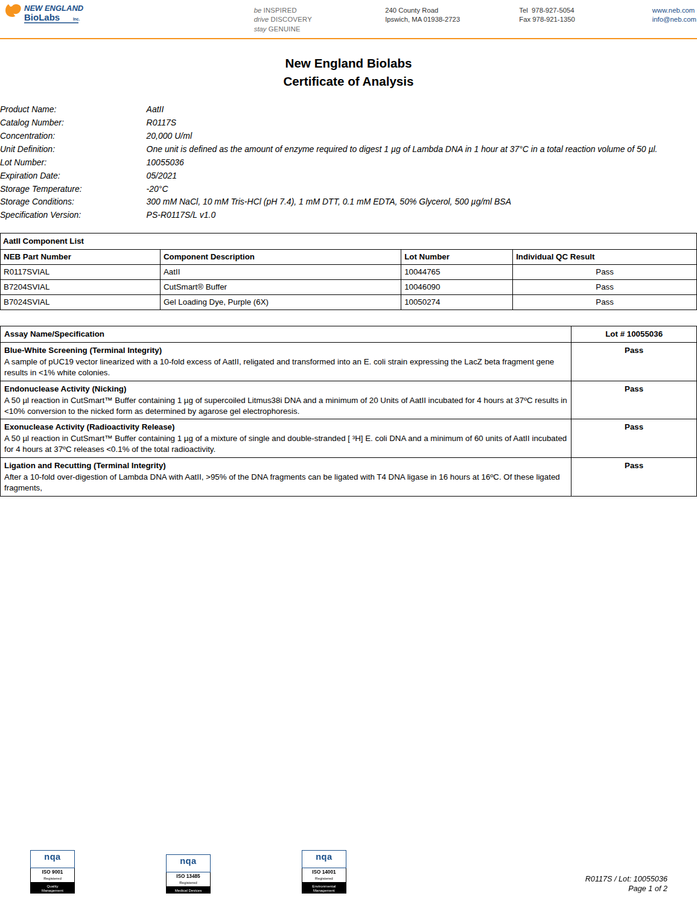| | be INSPIRED drive DISCOVERY stay GENUINE | 240 County Road Ipswich, MA 01938-2723 | Tel 978-927-5054 Fax 978-921-1350 | www.neb.com info@neb.com |
New England Biolabs
Certificate of Analysis
| Product Name: | AatII |
| Catalog Number: | R0117S |
| Concentration: | 20,000 U/ml |
| Unit Definition: | One unit is defined as the amount of enzyme required to digest 1 µg of Lambda DNA in 1 hour at 37°C in a total reaction volume of 50 µl. |
| Lot Number: | 10055036 |
| Expiration Date: | 05/2021 |
| Storage Temperature: | -20°C |
| Storage Conditions: | 300 mM NaCl, 10 mM Tris-HCl (pH 7.4), 1 mM DTT, 0.1 mM EDTA, 50% Glycerol, 500 µg/ml BSA |
| Specification Version: | PS-R0117S/L v1.0 |
AatII Component List
| NEB Part Number | Component Description | Lot Number | Individual QC Result |
| --- | --- | --- | --- |
| R0117SVIAL | AatII | 10044765 | Pass |
| B7204SVIAL | CutSmart® Buffer | 10046090 | Pass |
| B7024SVIAL | Gel Loading Dye, Purple (6X) | 10050274 | Pass |
| Assay Name/Specification | Lot # 10055036 |
| --- | --- |
| Blue-White Screening (Terminal Integrity) A sample of pUC19 vector linearized with a 10-fold excess of AatII, religated and transformed into an E. coli strain expressing the LacZ beta fragment gene results in <1% white colonies. | Pass |
| Endonuclease Activity (Nicking) A 50 µl reaction in CutSmart™ Buffer containing 1 µg of supercoiled Litmus38i DNA and a minimum of 20 Units of AatII incubated for 4 hours at 37ºC results in <10% conversion to the nicked form as determined by agarose gel electrophoresis. | Pass |
| Exonuclease Activity (Radioactivity Release) A 50 µl reaction in CutSmart™ Buffer containing 1 µg of a mixture of single and double-stranded [ ³H] E. coli DNA and a minimum of 60 units of AatII incubated for 4 hours at 37ºC releases <0.1% of the total radioactivity. | Pass |
| Ligation and Recutting (Terminal Integrity) After a 10-fold over-digestion of Lambda DNA with AatII, >95% of the DNA fragments can be ligated with T4 DNA ligase in 16 hours at 16ºC. Of these ligated fragments, | Pass |
| / nqa ISO 9001 Registered Quality Management / nqa ISO 13485 Registered Medical Devices / nqa ISO 14001 Registered Environmental Management / | R0117S / Lot: 10055036 Page 1 of 2 |